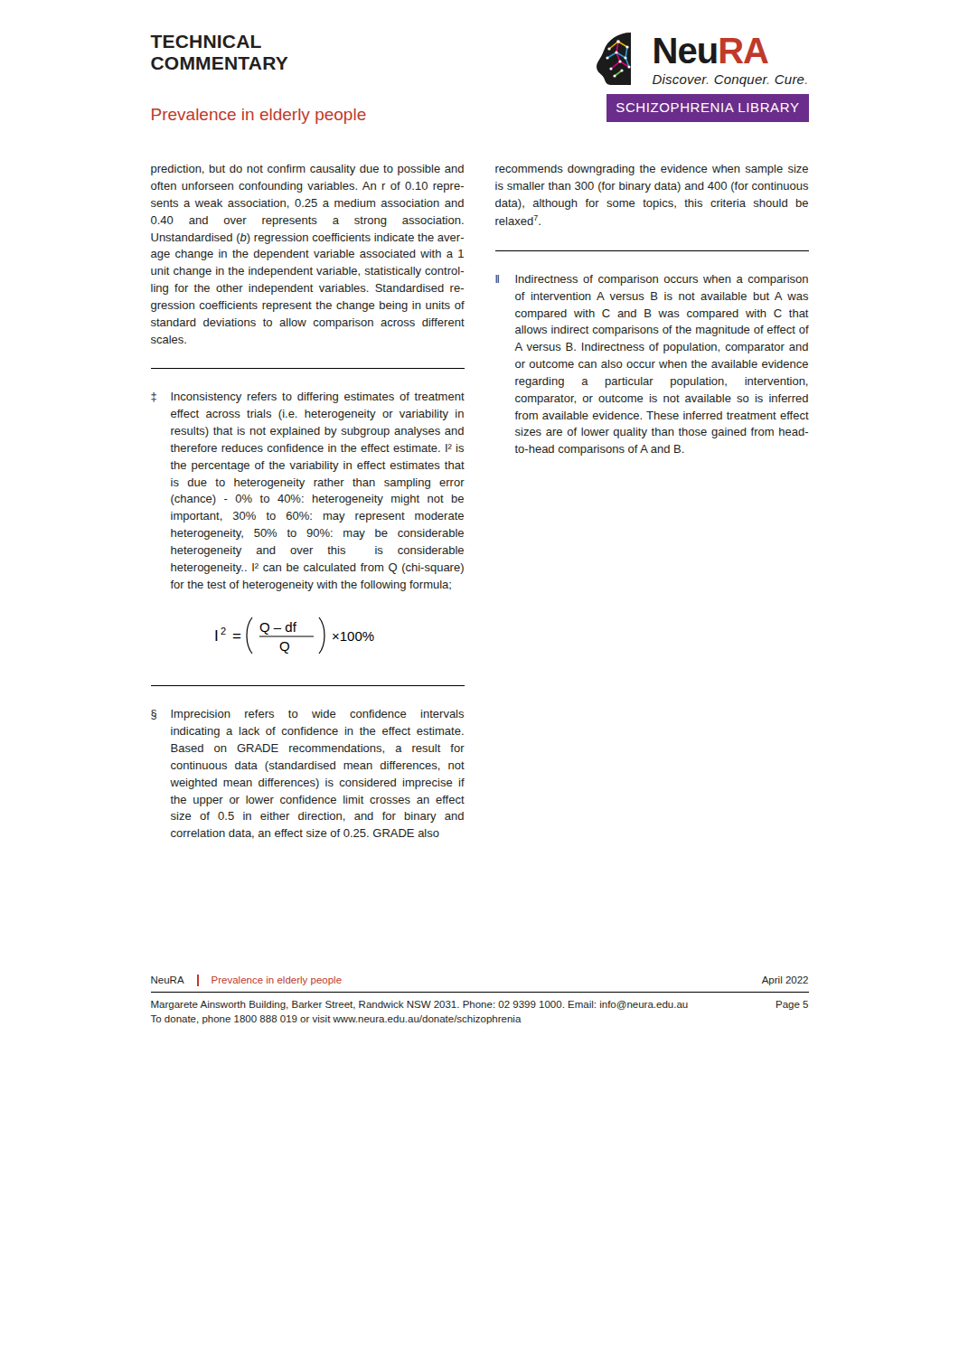TECHNICAL
COMMENTARY
Prevalence in elderly people
Neu RA
Discover. Conquer. Cure.
Schizophrenia Library
prediction, but do not confirm causality due to possible and often unforseen confounding variables. An r of 0.10 represents a weak association, 0.25 a medium association and 0.40 and over represents a strong association. Unstandardised (b) regression coefficients indicate the average change in the dependent variable associated with a 1 unit change in the independent variable, statistically controlling for the other independent variables. Standardised regression coefficients represent the change being in units of standard deviations to allow comparison across different scales.
‡
Inconsistency refers to differing estimates of treatment effect across trials (i.e. heterogeneity or variability in results) that is not explained by subgroup analyses and therefore reduces confidence in the effect estimate. I² is the percentage of the variability in effect estimates that is due to heterogeneity rather than sampling error (chance) - 0% to 40%: heterogeneity might not be important, 30% to 60%: may represent moderate heterogeneity, 50% to 90%: may be considerable heterogeneity and over this is considerable heterogeneity.. I² can be calculated from Q (chi-square) for the test of heterogeneity with the following formula;
I 2 = Q – df Q ×100%
§
Imprecision refers to wide confidence intervals indicating a lack of confidence in the effect estimate. Based on GRADE recommendations, a result for continuous data (standardised mean differences, not weighted mean differences) is considered imprecise if the upper or lower confidence limit crosses an effect size of 0.5 in either direction, and for binary and correlation data, an effect size of 0.25. GRADE also
recommends downgrading the evidence when sample size is smaller than 300 (for binary data) and 400 (for continuous data), although for some topics, this criteria should be relaxed7.
‖
Indirectness of comparison occurs when a comparison of intervention A versus B is not available but A was compared with C and B was compared with C that allows indirect comparisons of the magnitude of effect of A versus B. Indirectness of population, comparator and or outcome can also occur when the available evidence regarding a particular population, intervention, comparator, or outcome is not available so is inferred from available evidence. These inferred treatment effect sizes are of lower quality than those gained from head-to-head comparisons of A and B.
NeuRA Prevalence in elderly people
April 2022
Margarete Ainsworth Building, Barker Street, Randwick NSW 2031. Phone: 02 9399 1000. Email: info@neura.edu.au
To donate, phone 1800 888 019 or visit www.neura.edu.au/donate/schizophrenia
Page 5